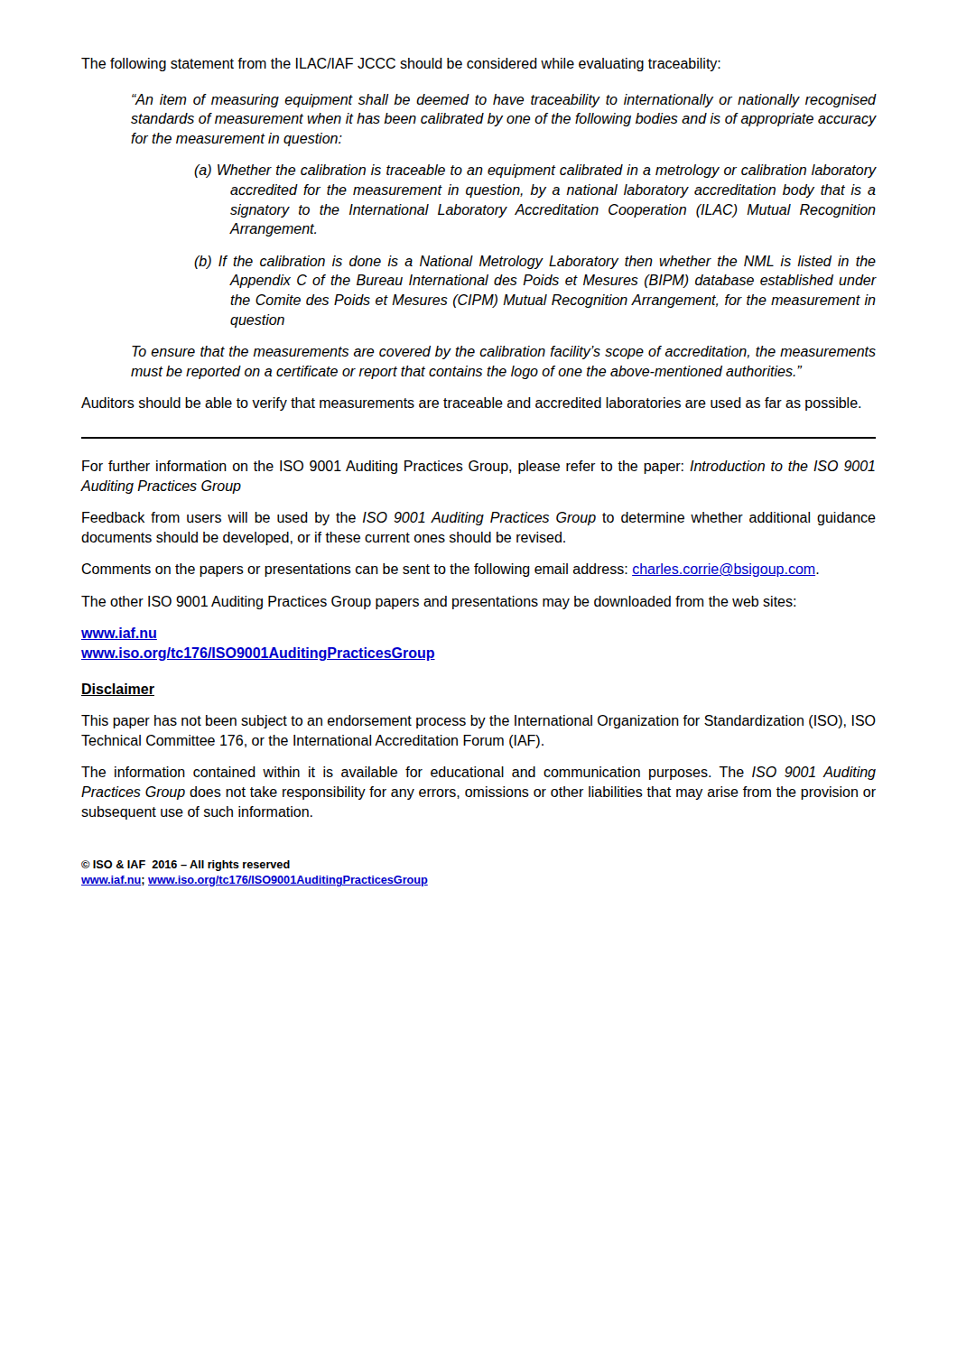The following statement from the ILAC/IAF JCCC should be considered while evaluating traceability:
“An item of measuring equipment shall be deemed to have traceability to internationally or nationally recognised standards of measurement when it has been calibrated by one of the following bodies and is of appropriate accuracy for the measurement in question:
(a) Whether the calibration is traceable to an equipment calibrated in a metrology or calibration laboratory accredited for the measurement in question, by a national laboratory accreditation body that is a signatory to the International Laboratory Accreditation Cooperation (ILAC) Mutual Recognition Arrangement.
(b) If the calibration is done is a National Metrology Laboratory then whether the NML is listed in the Appendix C of the Bureau International des Poids et Mesures (BIPM) database established under the Comite des Poids et Mesures (CIPM) Mutual Recognition Arrangement, for the measurement in question
To ensure that the measurements are covered by the calibration facility’s scope of accreditation, the measurements must be reported on a certificate or report that contains the logo of one the above-mentioned authorities.”
Auditors should be able to verify that measurements are traceable and accredited laboratories are used as far as possible.
For further information on the ISO 9001 Auditing Practices Group, please refer to the paper: Introduction to the ISO 9001 Auditing Practices Group
Feedback from users will be used by the ISO 9001 Auditing Practices Group to determine whether additional guidance documents should be developed, or if these current ones should be revised.
Comments on the papers or presentations can be sent to the following email address: charles.corrie@bsigoup.com.
The other ISO 9001 Auditing Practices Group papers and presentations may be downloaded from the web sites:
www.iaf.nu
www.iso.org/tc176/ISO9001AuditingPracticesGroup
Disclaimer
This paper has not been subject to an endorsement process by the International Organization for Standardization (ISO), ISO Technical Committee 176, or the International Accreditation Forum (IAF).
The information contained within it is available for educational and communication purposes. The ISO 9001 Auditing Practices Group does not take responsibility for any errors, omissions or other liabilities that may arise from the provision or subsequent use of such information.
© ISO & IAF 2016 – All rights reserved
www.iaf.nu; www.iso.org/tc176/ISO9001AuditingPracticesGroup